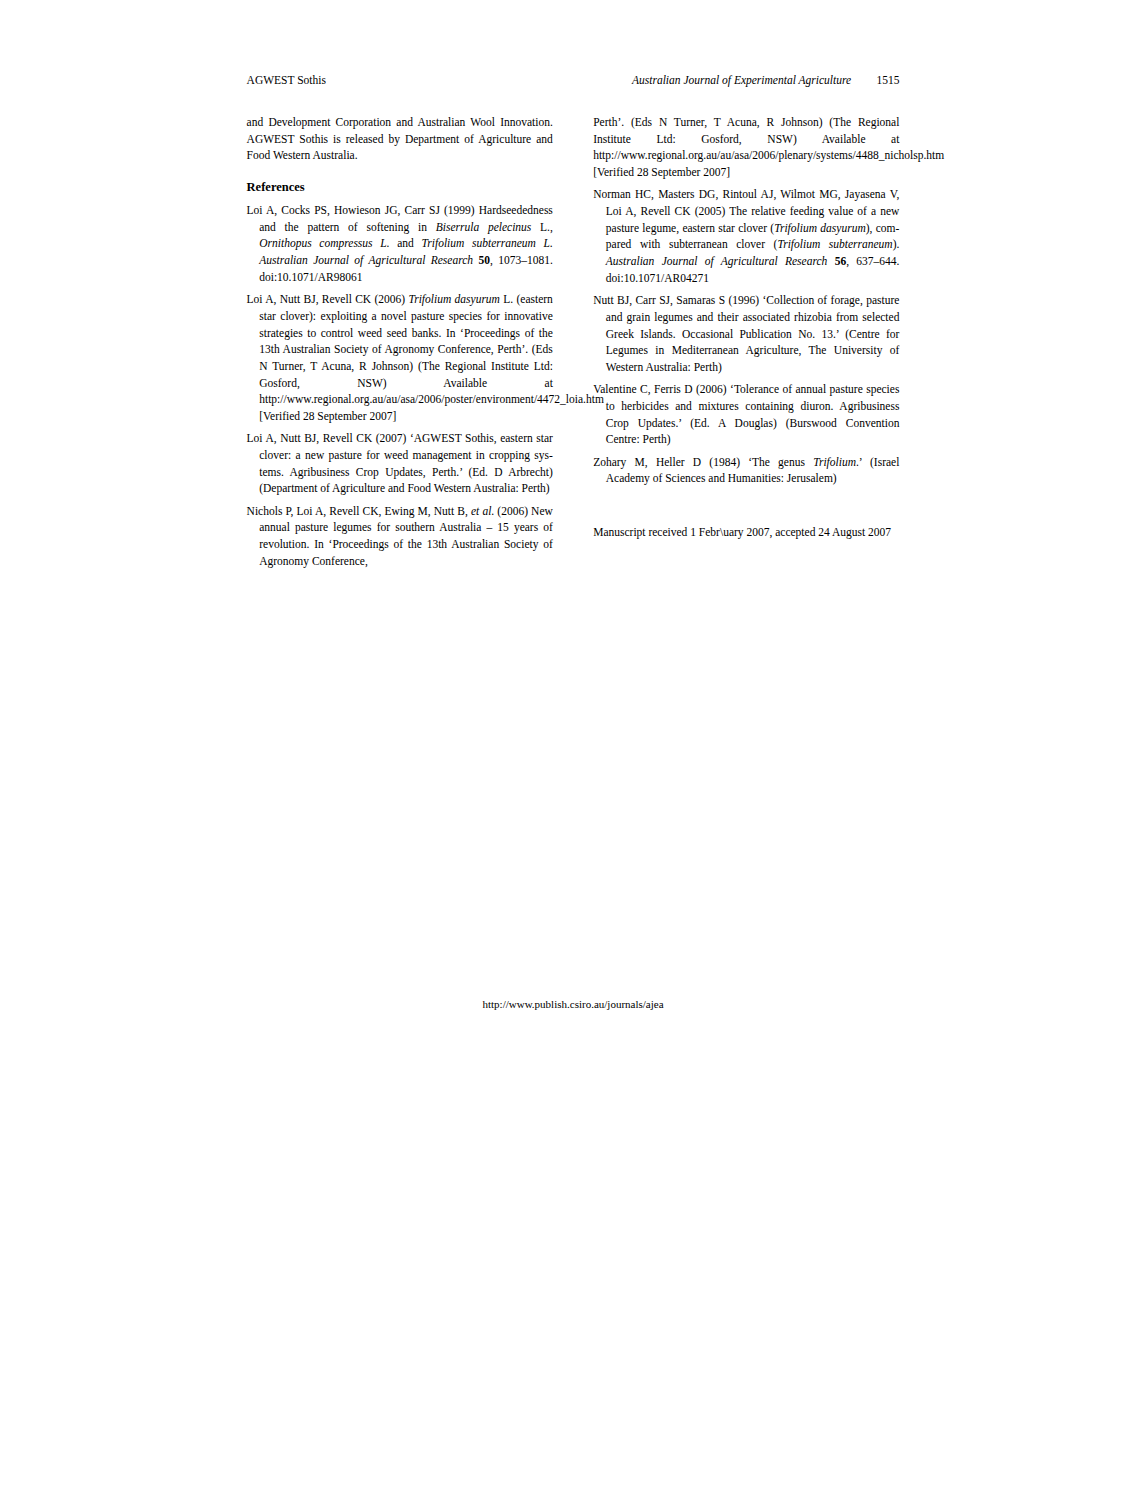AGWEST Sothis
Australian Journal of Experimental Agriculture 1515
and Development Corporation and Australian Wool Innovation. AGWEST Sothis is released by Department of Agriculture and Food Western Australia.
References
Loi A, Cocks PS, Howieson JG, Carr SJ (1999) Hardseededness and the pattern of softening in Biserrula pelecinus L., Ornithopus compressus L. and Trifolium subterraneum L. Australian Journal of Agricultural Research 50, 1073–1081. doi:10.1071/AR98061
Loi A, Nutt BJ, Revell CK (2006) Trifolium dasyurum L. (eastern star clover): exploiting a novel pasture species for innovative strategies to control weed seed banks. In ‘Proceedings of the 13th Australian Society of Agronomy Conference, Perth’. (Eds N Turner, T Acuna, R Johnson) (The Regional Institute Ltd: Gosford, NSW) Available at http://www.regional.org.au/au/asa/2006/poster/environment/4472_loia.htm [Verified 28 September 2007]
Loi A, Nutt BJ, Revell CK (2007) ‘AGWEST Sothis, eastern star clover: a new pasture for weed management in cropping systems. Agribusiness Crop Updates, Perth.’ (Ed. D Arbrecht) (Department of Agriculture and Food Western Australia: Perth)
Nichols P, Loi A, Revell CK, Ewing M, Nutt B, et al. (2006) New annual pasture legumes for southern Australia – 15 years of revolution. In ‘Proceedings of the 13th Australian Society of Agronomy Conference,
Perth’. (Eds N Turner, T Acuna, R Johnson) (The Regional Institute Ltd: Gosford, NSW) Available at http://www.regional.org.au/au/asa/2006/plenary/systems/4488_nicholsp.htm [Verified 28 September 2007]
Norman HC, Masters DG, Rintoul AJ, Wilmot MG, Jayasena V, Loi A, Revell CK (2005) The relative feeding value of a new pasture legume, eastern star clover (Trifolium dasyurum), compared with subterranean clover (Trifolium subterraneum). Australian Journal of Agricultural Research 56, 637–644. doi:10.1071/AR04271
Nutt BJ, Carr SJ, Samaras S (1996) ‘Collection of forage, pasture and grain legumes and their associated rhizobia from selected Greek Islands. Occasional Publication No. 13.’ (Centre for Legumes in Mediterranean Agriculture, The University of Western Australia: Perth)
Valentine C, Ferris D (2006) ‘Tolerance of annual pasture species to herbicides and mixtures containing diuron. Agribusiness Crop Updates.’ (Ed. A Douglas) (Burswood Convention Centre: Perth)
Zohary M, Heller D (1984) ‘The genus Trifolium.’ (Israel Academy of Sciences and Humanities: Jerusalem)
Manuscript received 1 Febr\uary 2007, accepted 24 August 2007
http://www.publish.csiro.au/journals/ajea